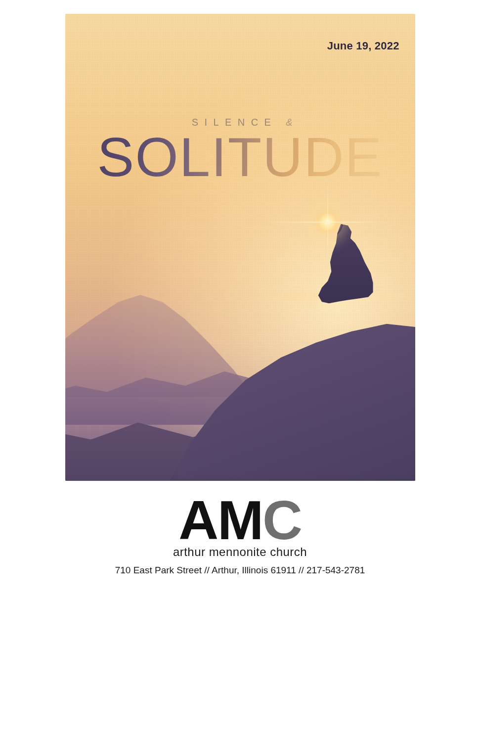June 19, 2022
SILENCE &
SOLITUDE
AMC arthur mennonite church
710 East Park Street // Arthur, Illinois 61911 // 217-543-2781